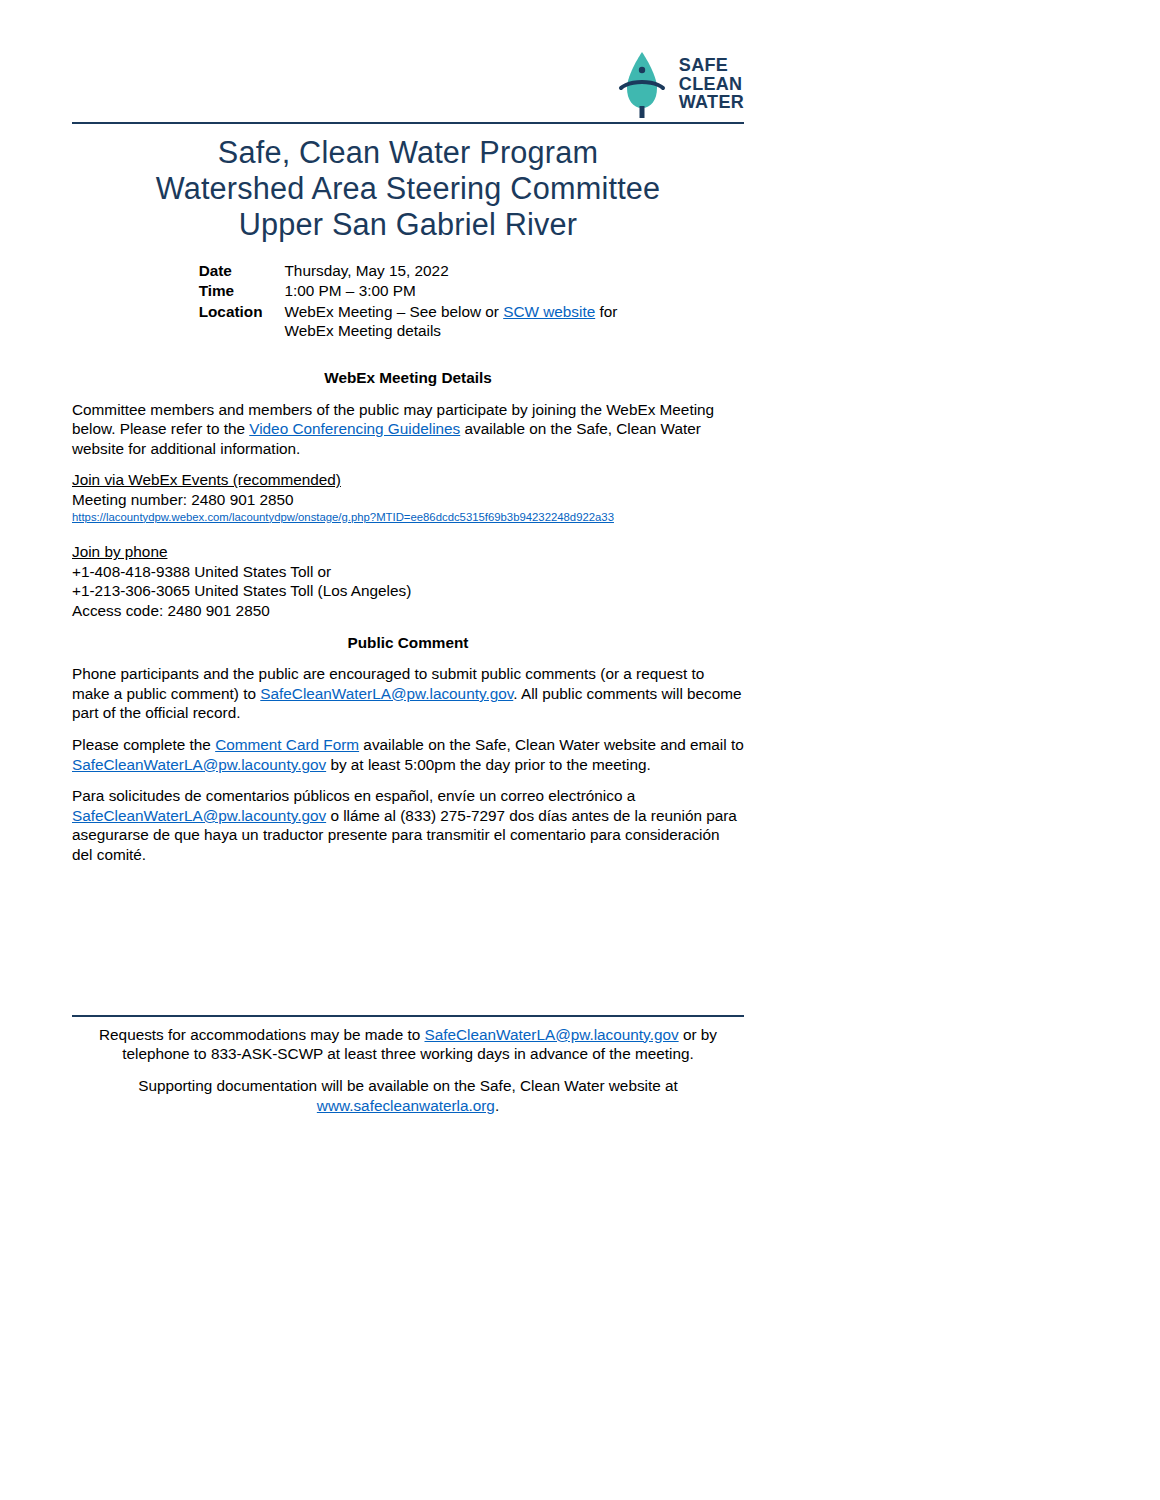SAFE
CLEAN
WATER
Safe, Clean Water Program
Watershed Area Steering Committee
Upper San Gabriel River
| Date | Thursday, May 15, 2022 |
| Time | 1:00 PM – 3:00 PM |
| Location | WebEx Meeting – See below or SCW website for WebEx Meeting details |
WebEx Meeting Details
Committee members and members of the public may participate by joining the WebEx Meeting below. Please refer to the Video Conferencing Guidelines available on the Safe, Clean Water website for additional information.
Join via WebEx Events (recommended)
Meeting number: 2480 901 2850
https://lacountydpw.webex.com/lacountydpw/onstage/g.php?MTID=ee86dcdc5315f69b3b94232248d922a33
Join by phone
+1-408-418-9388 United States Toll or
+1-213-306-3065 United States Toll (Los Angeles)
Access code: 2480 901 2850
Public Comment
Phone participants and the public are encouraged to submit public comments (or a request to make a public comment) to SafeCleanWaterLA@pw.lacounty.gov. All public comments will become part of the official record.
Please complete the Comment Card Form available on the Safe, Clean Water website and email to SafeCleanWaterLA@pw.lacounty.gov by at least 5:00pm the day prior to the meeting.
Para solicitudes de comentarios públicos en español, envíe un correo electrónico a SafeCleanWaterLA@pw.lacounty.gov o lláme al (833) 275-7297 dos días antes de la reunión para asegurarse de que haya un traductor presente para transmitir el comentario para consideración del comité.
Requests for accommodations may be made to SafeCleanWaterLA@pw.lacounty.gov or by telephone to 833-ASK-SCWP at least three working days in advance of the meeting.
Supporting documentation will be available on the Safe, Clean Water website at www.safecleanwaterla.org.